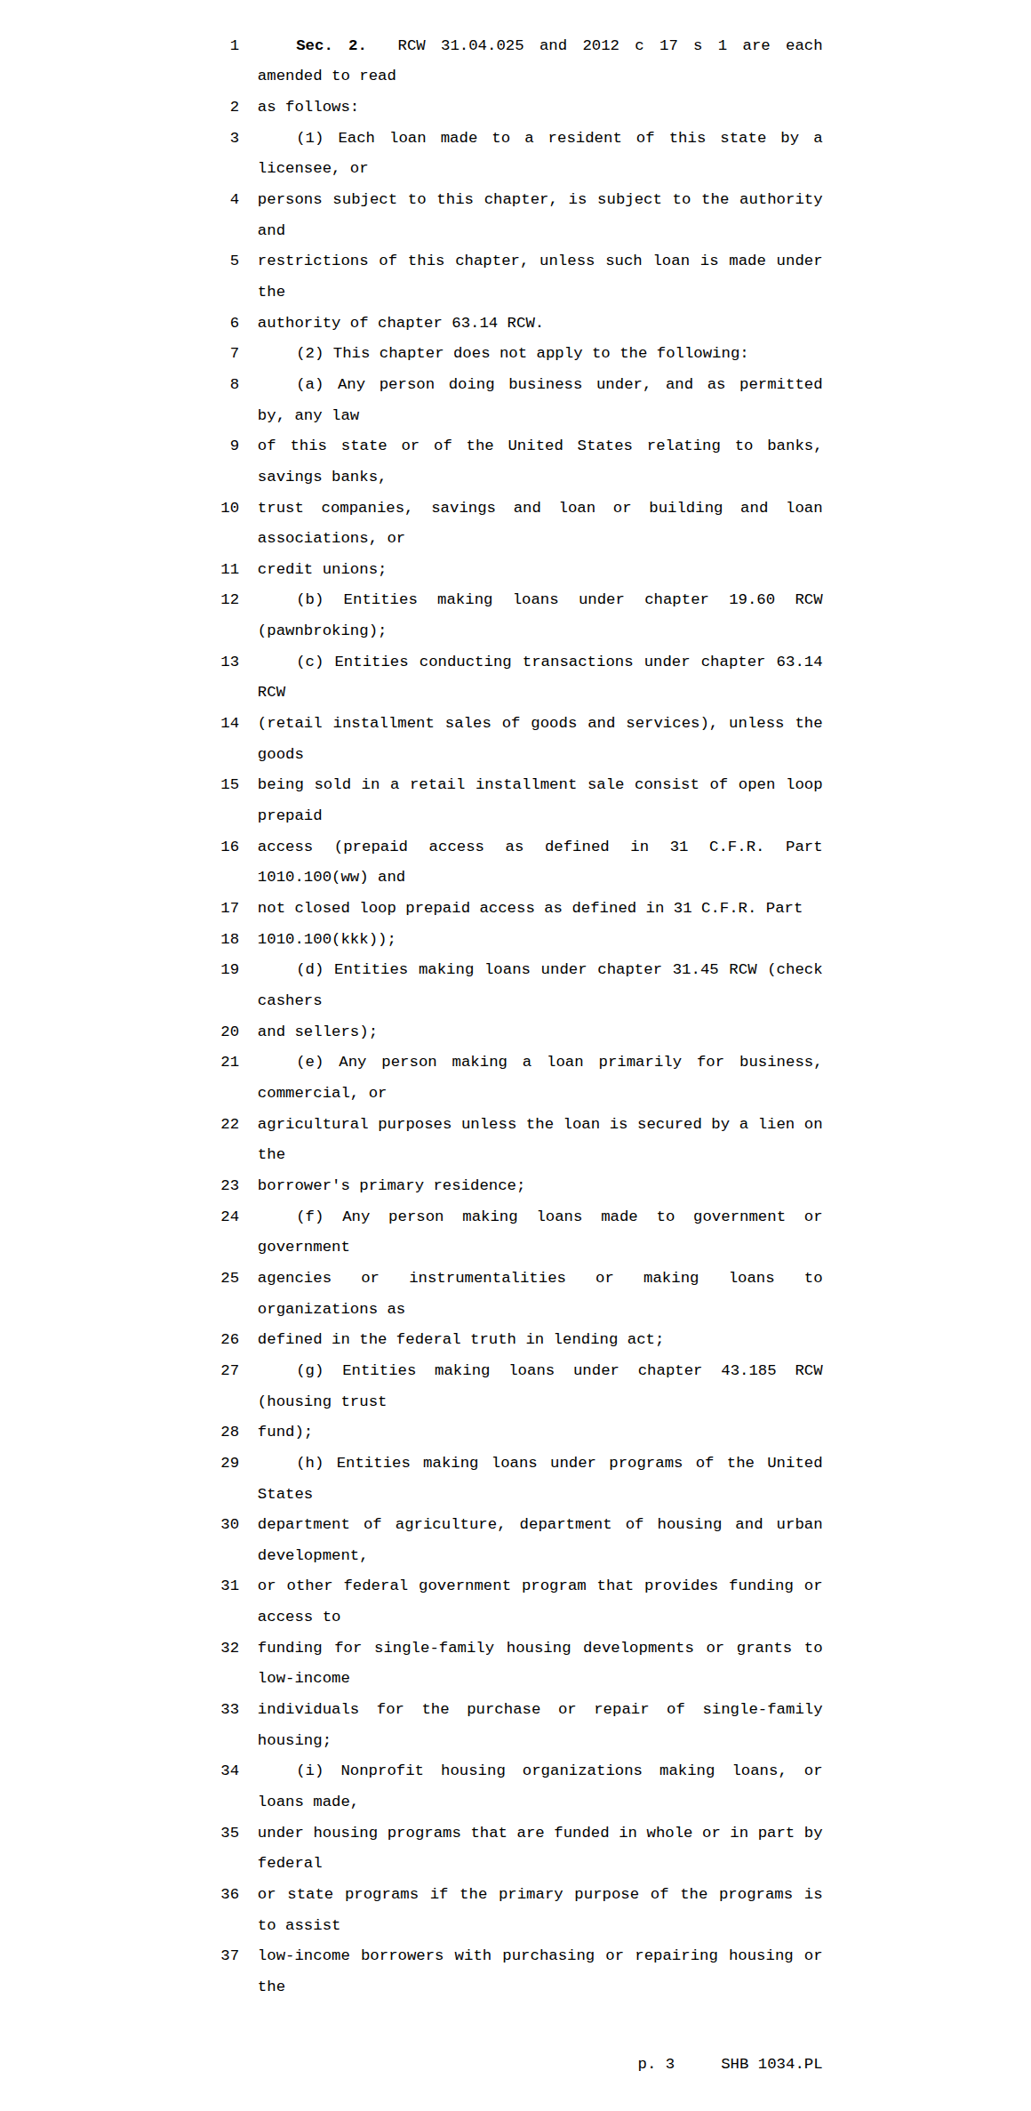Sec. 2. RCW 31.04.025 and 2012 c 17 s 1 are each amended to read
as follows:
(1) Each loan made to a resident of this state by a licensee, or
persons subject to this chapter, is subject to the authority and
restrictions of this chapter, unless such loan is made under the
authority of chapter 63.14 RCW.
(2) This chapter does not apply to the following:
(a) Any person doing business under, and as permitted by, any law
of this state or of the United States relating to banks, savings banks,
trust companies, savings and loan or building and loan associations, or
credit unions;
(b) Entities making loans under chapter 19.60 RCW (pawnbroking);
(c) Entities conducting transactions under chapter 63.14 RCW
(retail installment sales of goods and services), unless the goods
being sold in a retail installment sale consist of open loop prepaid
access (prepaid access as defined in 31 C.F.R. Part 1010.100(ww) and
not closed loop prepaid access as defined in 31 C.F.R. Part
1010.100(kkk));
(d) Entities making loans under chapter 31.45 RCW (check cashers
and sellers);
(e) Any person making a loan primarily for business, commercial, or
agricultural purposes unless the loan is secured by a lien on the
borrower's primary residence;
(f) Any person making loans made to government or government
agencies or instrumentalities or making loans to organizations as
defined in the federal truth in lending act;
(g) Entities making loans under chapter 43.185 RCW (housing trust
fund);
(h) Entities making loans under programs of the United States
department of agriculture, department of housing and urban development,
or other federal government program that provides funding or access to
funding for single-family housing developments or grants to low-income
individuals for the purchase or repair of single-family housing;
(i) Nonprofit housing organizations making loans, or loans made,
under housing programs that are funded in whole or in part by federal
or state programs if the primary purpose of the programs is to assist
low-income borrowers with purchasing or repairing housing or the
p. 3 SHB 1034.PL